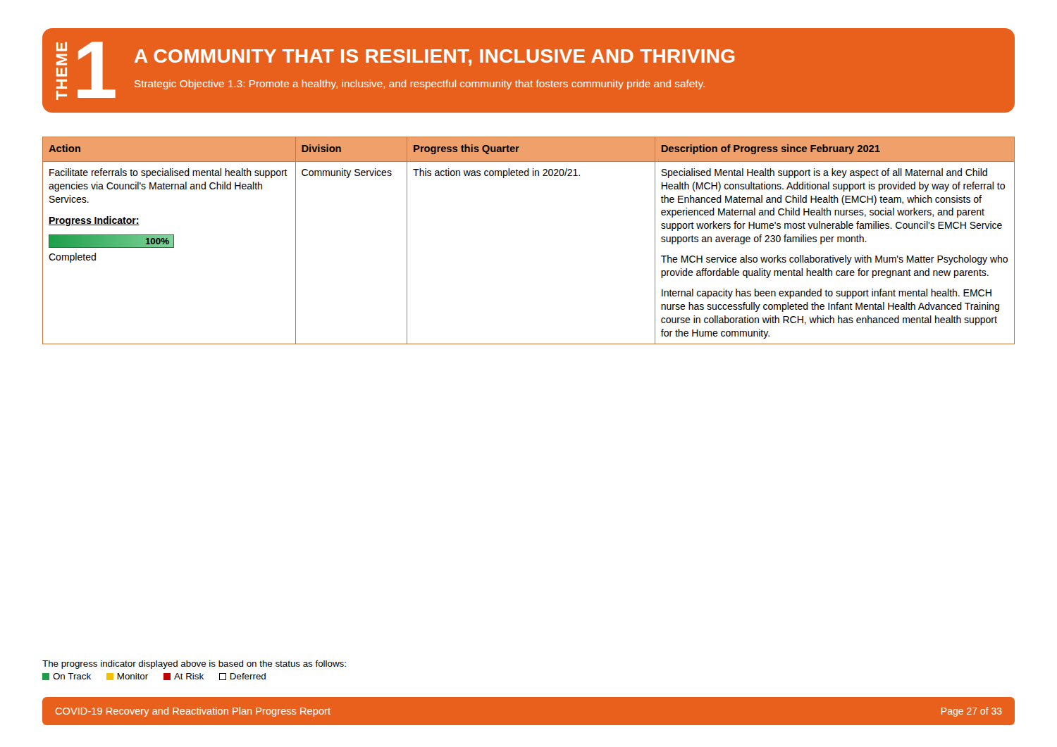THEME
1
A COMMUNITY THAT IS RESILIENT, INCLUSIVE AND THRIVING
Strategic Objective 1.3: Promote a healthy, inclusive, and respectful community that fosters community pride and safety.
| Action | Division | Progress this Quarter | Description of Progress since February 2021 |
| --- | --- | --- | --- |
| Facilitate referrals to specialised mental health support agencies via Council's Maternal and Child Health Services. Progress Indicator: 100% Completed | Community Services | This action was completed in 2020/21. | Specialised Mental Health support is a key aspect of all Maternal and Child Health (MCH) consultations. Additional support is provided by way of referral to the Enhanced Maternal and Child Health (EMCH) team, which consists of experienced Maternal and Child Health nurses, social workers, and parent support workers for Hume's most vulnerable families. Council's EMCH Service supports an average of 230 families per month. The MCH service also works collaboratively with Mum's Matter Psychology who provide affordable quality mental health care for pregnant and new parents. Internal capacity has been expanded to support infant mental health. EMCH nurse has successfully completed the Infant Mental Health Advanced Training course in collaboration with RCH, which has enhanced mental health support for the Hume community. |
The progress indicator displayed above is based on the status as follows:
On Track Monitor At Risk Deferred
COVID-19 Recovery and Reactivation Plan Progress Report
Page 27 of 33